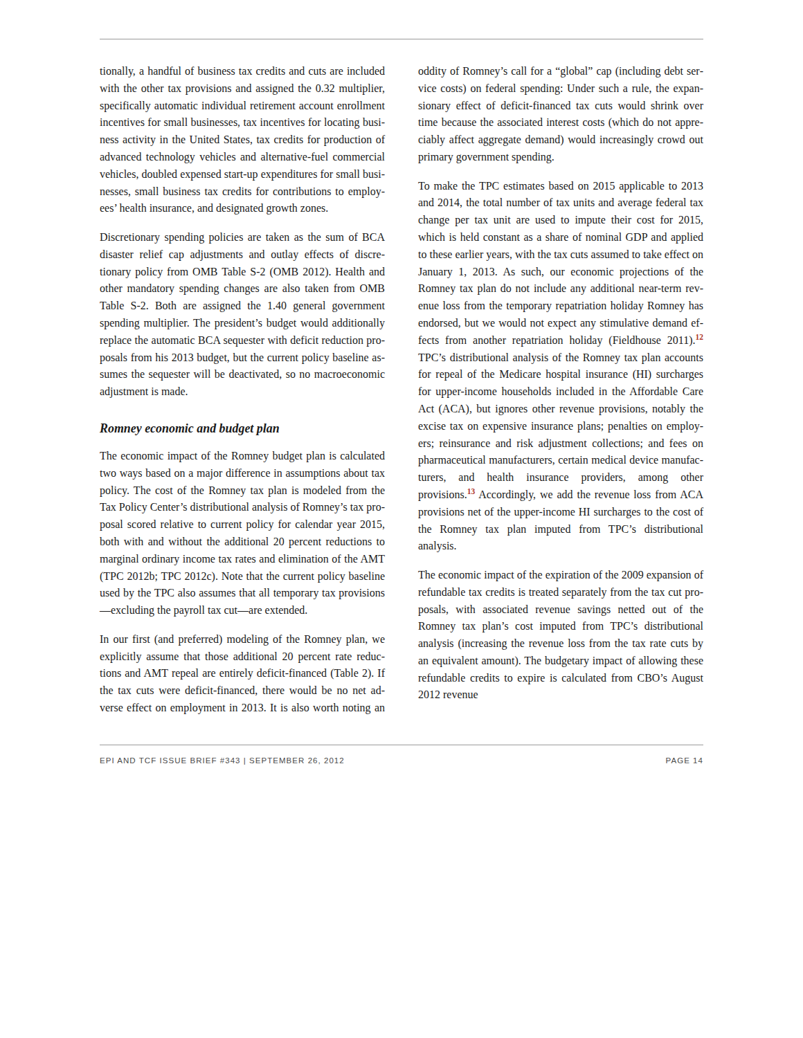tionally, a handful of business tax credits and cuts are included with the other tax provisions and assigned the 0.32 multiplier, specifically automatic individual retirement account enrollment incentives for small businesses, tax incentives for locating business activity in the United States, tax credits for production of advanced technology vehicles and alternative-fuel commercial vehicles, doubled expensed start-up expenditures for small businesses, small business tax credits for contributions to employees’ health insurance, and designated growth zones.
Discretionary spending policies are taken as the sum of BCA disaster relief cap adjustments and outlay effects of discretionary policy from OMB Table S-2 (OMB 2012). Health and other mandatory spending changes are also taken from OMB Table S-2. Both are assigned the 1.40 general government spending multiplier. The president’s budget would additionally replace the automatic BCA sequester with deficit reduction proposals from his 2013 budget, but the current policy baseline assumes the sequester will be deactivated, so no macroeconomic adjustment is made.
Romney economic and budget plan
The economic impact of the Romney budget plan is calculated two ways based on a major difference in assumptions about tax policy. The cost of the Romney tax plan is modeled from the Tax Policy Center’s distributional analysis of Romney’s tax proposal scored relative to current policy for calendar year 2015, both with and without the additional 20 percent reductions to marginal ordinary income tax rates and elimination of the AMT (TPC 2012b; TPC 2012c). Note that the current policy baseline used by the TPC also assumes that all temporary tax provisions—excluding the payroll tax cut—are extended.
In our first (and preferred) modeling of the Romney plan, we explicitly assume that those additional 20 percent rate reductions and AMT repeal are entirely deficit-financed (Table 2). If the tax cuts were deficit-financed, there would be no net adverse effect on employment in 2013. It is also worth noting an oddity of Romney’s call for a “global” cap (including debt service costs) on federal spending: Under such a rule, the expansionary effect of deficit-financed tax cuts would shrink over time because the associated interest costs (which do not appreciably affect aggregate demand) would increasingly crowd out primary government spending.
To make the TPC estimates based on 2015 applicable to 2013 and 2014, the total number of tax units and average federal tax change per tax unit are used to impute their cost for 2015, which is held constant as a share of nominal GDP and applied to these earlier years, with the tax cuts assumed to take effect on January 1, 2013. As such, our economic projections of the Romney tax plan do not include any additional near-term revenue loss from the temporary repatriation holiday Romney has endorsed, but we would not expect any stimulative demand effects from another repatriation holiday (Fieldhouse 2011).12 TPC’s distributional analysis of the Romney tax plan accounts for repeal of the Medicare hospital insurance (HI) surcharges for upper-income households included in the Affordable Care Act (ACA), but ignores other revenue provisions, notably the excise tax on expensive insurance plans; penalties on employers; reinsurance and risk adjustment collections; and fees on pharmaceutical manufacturers, certain medical device manufacturers, and health insurance providers, among other provisions.13 Accordingly, we add the revenue loss from ACA provisions net of the upper-income HI surcharges to the cost of the Romney tax plan imputed from TPC’s distributional analysis.
The economic impact of the expiration of the 2009 expansion of refundable tax credits is treated separately from the tax cut proposals, with associated revenue savings netted out of the Romney tax plan’s cost imputed from TPC’s distributional analysis (increasing the revenue loss from the tax rate cuts by an equivalent amount). The budgetary impact of allowing these refundable credits to expire is calculated from CBO’s August 2012 revenue
EPI and TCF Issue Brief #343 | September 26, 2012
Page 14